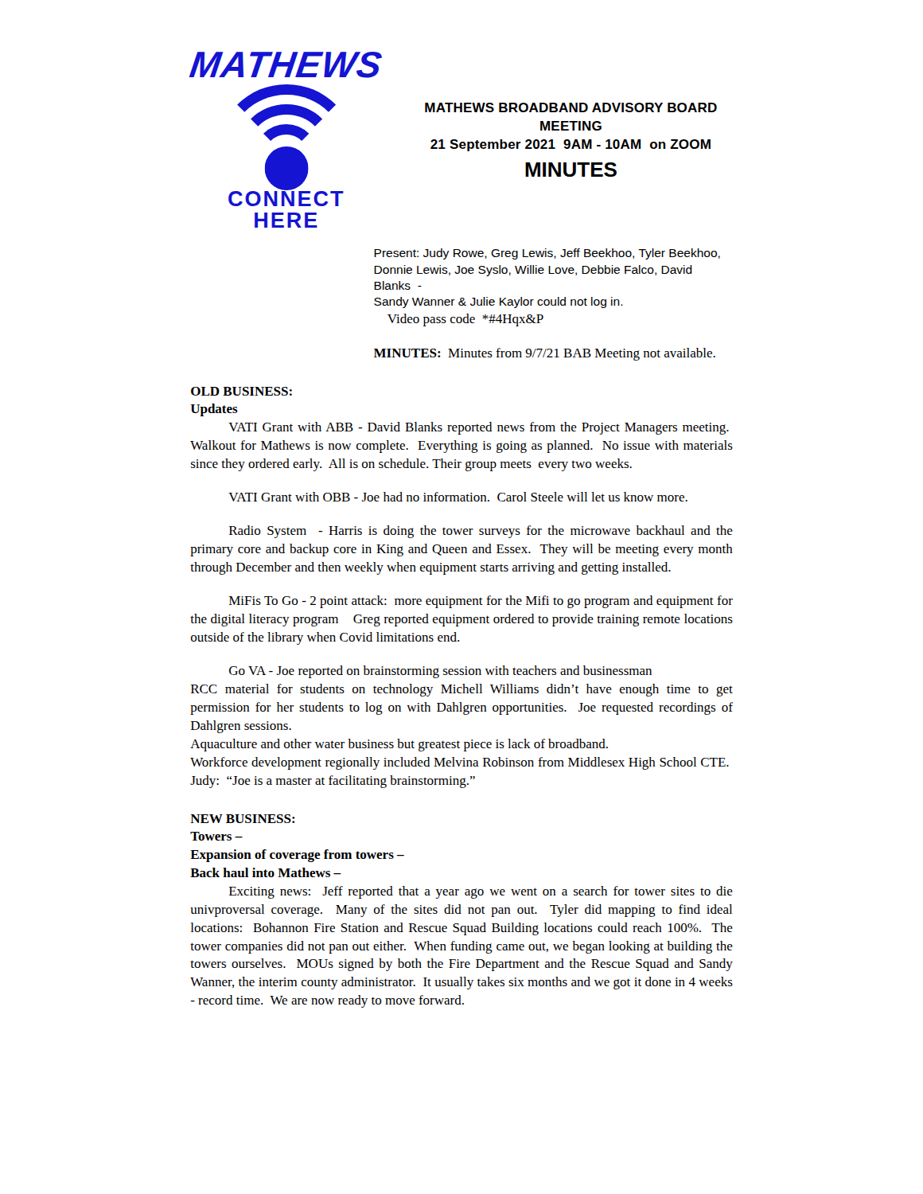MATHEWS
CONNECT HERE
MATHEWS BROADBAND ADVISORY BOARD MEETING
21 September 2021 9AM - 10AM on ZOOM
MINUTES
Present: Judy Rowe, Greg Lewis, Jeff Beekhoo, Tyler Beekhoo, Donnie Lewis, Joe Syslo, Willie Love, Debbie Falco, David Blanks -
Sandy Wanner & Julie Kaylor could not log in. Video pass code *#4Hqx&P
MINUTES: Minutes from 9/7/21 BAB Meeting not available.
OLD BUSINESS:
Updates
VATI Grant with ABB - David Blanks reported news from the Project Managers meeting. Walkout for Mathews is now complete. Everything is going as planned. No issue with materials since they ordered early. All is on schedule. Their group meets every two weeks.
VATI Grant with OBB - Joe had no information. Carol Steele will let us know more.
Radio System - Harris is doing the tower surveys for the microwave backhaul and the primary core and backup core in King and Queen and Essex. They will be meeting every month through December and then weekly when equipment starts arriving and getting installed.
MiFis To Go - 2 point attack: more equipment for the Mifi to go program and equipment for the digital literacy program Greg reported equipment ordered to provide training remote locations outside of the library when Covid limitations end.
Go VA - Joe reported on brainstorming session with teachers and businessman
RCC material for students on technology Michell Williams didn’t have enough time to get permission for her students to log on with Dahlgren opportunities. Joe requested recordings of Dahlgren sessions.
Aquaculture and other water business but greatest piece is lack of broadband.
Workforce development regionally included Melvina Robinson from Middlesex High School CTE. Judy: “Joe is a master at facilitating brainstorming.”
NEW BUSINESS:
Towers –
Expansion of coverage from towers –
Back haul into Mathews –
Exciting news: Jeff reported that a year ago we went on a search for tower sites to die univproversal coverage. Many of the sites did not pan out. Tyler did mapping to find ideal locations: Bohannon Fire Station and Rescue Squad Building locations could reach 100%. The tower companies did not pan out either. When funding came out, we began looking at building the towers ourselves. MOUs signed by both the Fire Department and the Rescue Squad and Sandy Wanner, the interim county administrator. It usually takes six months and we got it done in 4 weeks - record time. We are now ready to move forward.